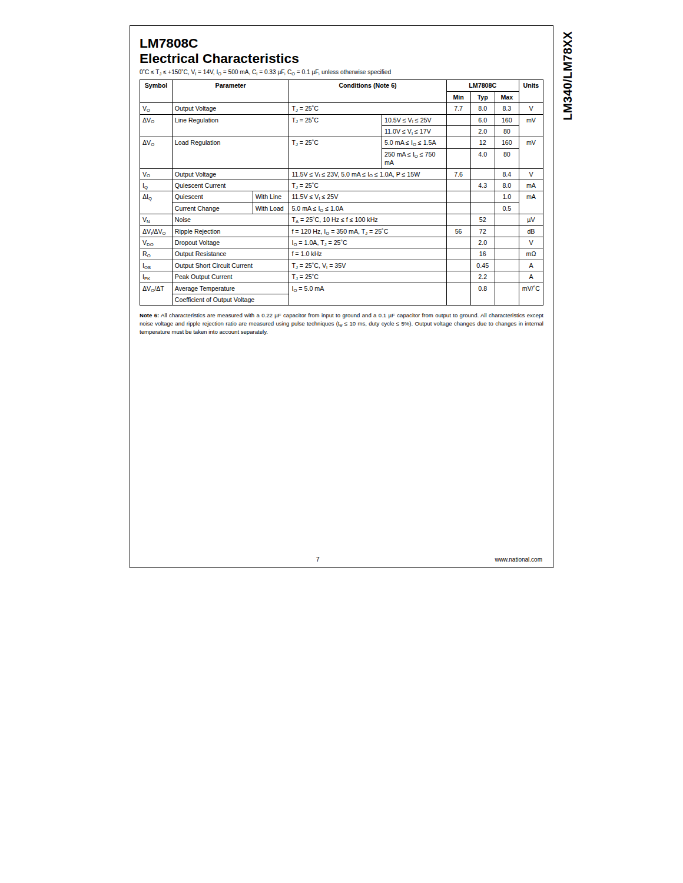LM340/LM78XX
LM7808CElectrical Characteristics
0˚C ≤ TJ ≤ +150˚C, VI = 14V, IO = 500 mA, CI = 0.33 µF, CO = 0.1 µF, unless otherwise specified
| Symbol | Parameter | Conditions (Note 6) | LM7808C | Units |
| --- | --- | --- | --- | --- |
| Min | Typ | Max |
| V O | Output Voltage | T J = 25˚C | 7.7 | 8.0 | 8.3 | V |
| ΔV O | Line Regulation | T J = 25˚C | 10.5V ≤ V I ≤ 25V | | 6.0 | 160 | mV |
| 11.0V ≤ V I ≤ 17V | | 2.0 | 80 |
| ΔV O | Load Regulation | T J = 25˚C | 5.0 mA ≤ I O ≤ 1.5A | | 12 | 160 | mV |
| 250 mA ≤ I O ≤ 750 mA | | 4.0 | 80 |
| V O | Output Voltage | 11.5V ≤ V I ≤ 23V, 5.0 mA ≤ I O ≤ 1.0A, P ≤ 15W | 7.6 | | 8.4 | V |
| I Q | Quiescent Current | T J = 25˚C | | 4.3 | 8.0 | mA |
| ΔI Q | Quiescent | With Line | 11.5V ≤ V I ≤ 25V | | | 1.0 | mA |
| Current Change | With Load | 5.0 mA ≤ I O ≤ 1.0A | | | 0.5 |
| V N | Noise | T A = 25˚C, 10 Hz ≤ f ≤ 100 kHz | | 52 | | µV |
| ΔV I /ΔV O | Ripple Rejection | f = 120 Hz, I O = 350 mA, T J = 25˚C | 56 | 72 | | dB |
| V DO | Dropout Voltage | I O = 1.0A, T J = 25˚C | | 2.0 | | V |
| R O | Output Resistance | f = 1.0 kHz | | 16 | | mΩ |
| I OS | Output Short Circuit Current | T J = 25˚C, V I = 35V | | 0.45 | | A |
| I PK | Peak Output Current | T J = 25˚C | | 2.2 | | A |
| ΔV O /ΔT | Average Temperature | I O = 5.0 mA | | 0.8 | | mV/˚C |
| Coefficient of Output Voltage |
Note 6: All characteristics are measured with a 0.22 µF capacitor from input to ground and a 0.1 µF capacitor from output to ground. All characteristics except noise voltage and ripple rejection ratio are measured using pulse techniques (tw ≤ 10 ms, duty cycle ≤ 5%). Output voltage changes due to changes in internal temperature must be taken into account separately.
7 www.national.com